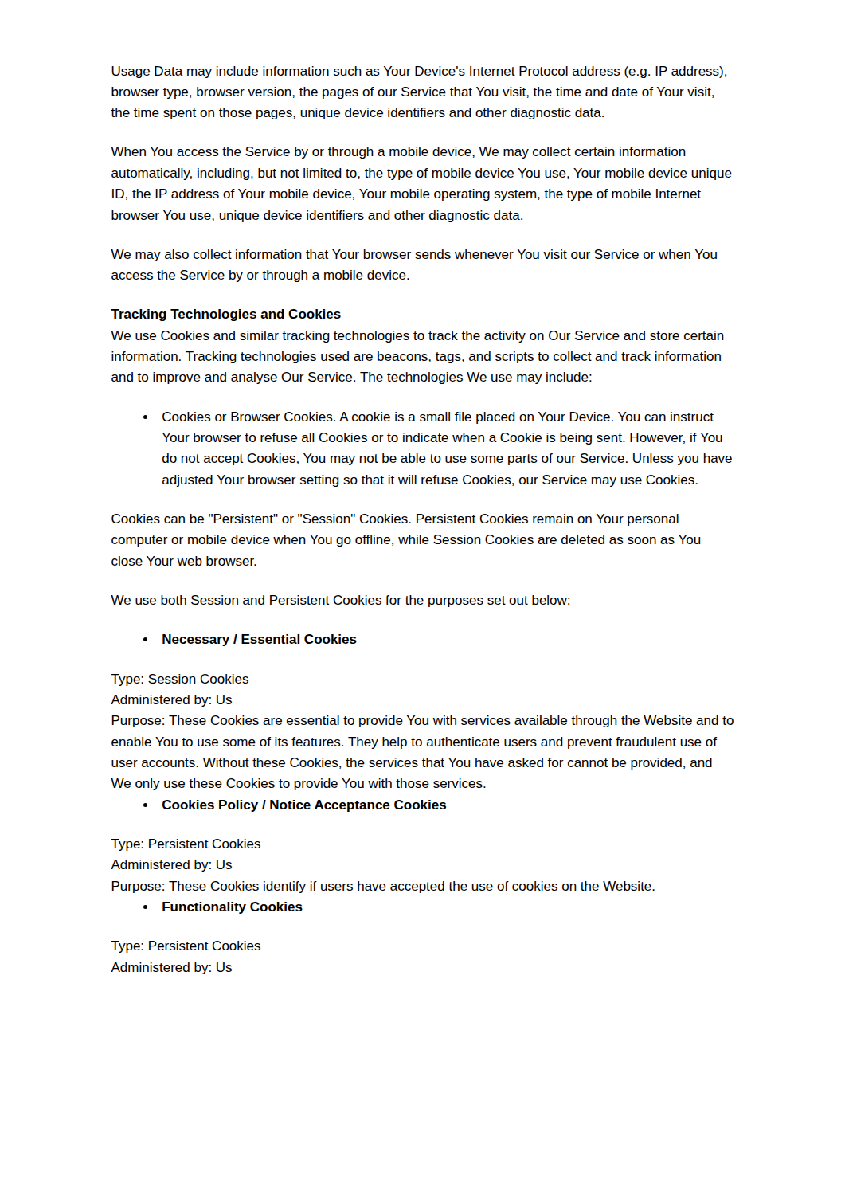Usage Data may include information such as Your Device's Internet Protocol address (e.g. IP address), browser type, browser version, the pages of our Service that You visit, the time and date of Your visit, the time spent on those pages, unique device identifiers and other diagnostic data.
When You access the Service by or through a mobile device, We may collect certain information automatically, including, but not limited to, the type of mobile device You use, Your mobile device unique ID, the IP address of Your mobile device, Your mobile operating system, the type of mobile Internet browser You use, unique device identifiers and other diagnostic data.
We may also collect information that Your browser sends whenever You visit our Service or when You access the Service by or through a mobile device.
Tracking Technologies and Cookies
We use Cookies and similar tracking technologies to track the activity on Our Service and store certain information. Tracking technologies used are beacons, tags, and scripts to collect and track information and to improve and analyse Our Service. The technologies We use may include:
Cookies or Browser Cookies. A cookie is a small file placed on Your Device. You can instruct Your browser to refuse all Cookies or to indicate when a Cookie is being sent. However, if You do not accept Cookies, You may not be able to use some parts of our Service. Unless you have adjusted Your browser setting so that it will refuse Cookies, our Service may use Cookies.
Cookies can be "Persistent" or "Session" Cookies. Persistent Cookies remain on Your personal computer or mobile device when You go offline, while Session Cookies are deleted as soon as You close Your web browser.
We use both Session and Persistent Cookies for the purposes set out below:
Necessary / Essential Cookies
Type: Session Cookies
Administered by: Us
Purpose: These Cookies are essential to provide You with services available through the Website and to enable You to use some of its features. They help to authenticate users and prevent fraudulent use of user accounts. Without these Cookies, the services that You have asked for cannot be provided, and We only use these Cookies to provide You with those services.
Cookies Policy / Notice Acceptance Cookies
Type: Persistent Cookies
Administered by: Us
Purpose: These Cookies identify if users have accepted the use of cookies on the Website.
Functionality Cookies
Type: Persistent Cookies
Administered by: Us